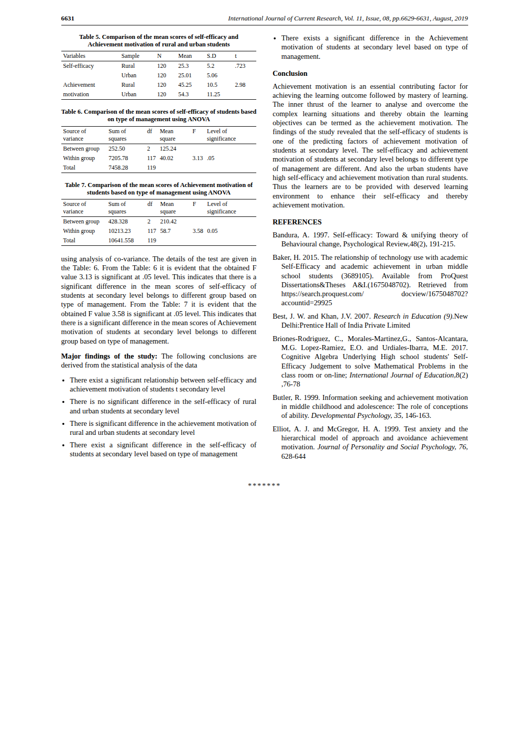6631 International Journal of Current Research, Vol. 11, Issue, 08, pp.6629-6631, August, 2019
Table 5. Comparison of the mean scores of self-efficacy and Achievement motivation of rural and urban students
| Variables | Sample | N | Mean | S.D | t |
| --- | --- | --- | --- | --- | --- |
| Self-efficacy | Rural | 120 | 25.3 | 5.2 | .723 |
| | Urban | 120 | 25.01 | 5.06 | |
| Achievement | Rural | 120 | 45.25 | 10.5 | 2.98 |
| motivation | Urban | 120 | 54.3 | 11.25 | |
Table 6. Comparison of the mean scores of self-efficacy of students based on type of management using ANOVA
| Source of variance | Sum of squares | df | Mean square | F | Level of significance |
| --- | --- | --- | --- | --- | --- |
| Between group | 252.50 | 2 | 125.24 | | |
| Within group | 7205.78 | 117 | 40.02 | 3.13 | .05 |
| Total | 7458.28 | 119 | | | |
Table 7. Comparison of the mean scores of Achievement motivation of students based on type of management using ANOVA
| Source of variance | Sum of squares | df | Mean square | F | Level of significance |
| --- | --- | --- | --- | --- | --- |
| Between group | 428.328 | 2 | 210.42 | | |
| Within group | 10213.23 | 117 | 58.7 | 3.58 | 0.05 |
| Total | 10641.558 | 119 | | | |
using analysis of co-variance. The details of the test are given in the Table: 6. From the Table: 6 it is evident that the obtained F value 3.13 is significant at .05 level. This indicates that there is a significant difference in the mean scores of self-efficacy of students at secondary level belongs to different group based on type of management. From the Table: 7 it is evident that the obtained F value 3.58 is significant at .05 level. This indicates that there is a significant difference in the mean scores of Achievement motivation of students at secondary level belongs to different group based on type of management.
Major findings of the study: The following conclusions are derived from the statistical analysis of the data
There exist a significant relationship between self-efficacy and achievement motivation of students t secondary level
There is no significant difference in the self-efficacy of rural and urban students at secondary level
There is significant difference in the achievement motivation of rural and urban students at secondary level
There exist a significant difference in the self-efficacy of students at secondary level based on type of management
There exists a significant difference in the Achievement motivation of students at secondary level based on type of management.
Conclusion
Achievement motivation is an essential contributing factor for achieving the learning outcome followed by mastery of learning. The inner thrust of the learner to analyse and overcome the complex learning situations and thereby obtain the learning objectives can be termed as the achievement motivation. The findings of the study revealed that the self-efficacy of students is one of the predicting factors of achievement motivation of students at secondary level. The self-efficacy and achievement motivation of students at secondary level belongs to different type of management are different. And also the urban students have high self-efficacy and achievement motivation than rural students. Thus the learners are to be provided with deserved learning environment to enhance their self-efficacy and thereby achievement motivation.
REFERENCES
Bandura, A. 1997. Self-efficacy: Toward & unifying theory of Behavioural change, Psychological Review,48(2), 191-215.
Baker, H. 2015. The relationship of technology use with academic Self-Efficacy and academic achievement in urban middle school students (3689105). Available from ProQuest Dissertations&Theses A&I.(1675048702). Retrieved from https://search.proquest.com/ docview/1675048702?accountid=29925
Best, J. W. and Khan, J.V. 2007. Research in Education (9). New Delhi:Prentice Hall of India Private Limited
Briones-Rodriguez, C., Morales-Martinez,G., Santos-Alcantara, M.G. Lopez-Ramiez, E.O. and Urdiales-Ibarra, M.E. 2017. Cognitive Algebra Underlying High school students' Self-Efficacy Judgement to solve Mathematical Problems in the class room or on-line; International Journal of Education, 8(2) ,76-78
Butler, R. 1999. Information seeking and achievement motivation in middle childhood and adolescence: The role of conceptions of ability. Developmental Psychology, 35, 146-163.
Elliot, A. J. and McGregor, H. A. 1999. Test anxiety and the hierarchical model of approach and avoidance achievement motivation. Journal of Personality and Social Psychology, 76, 628-644
*******